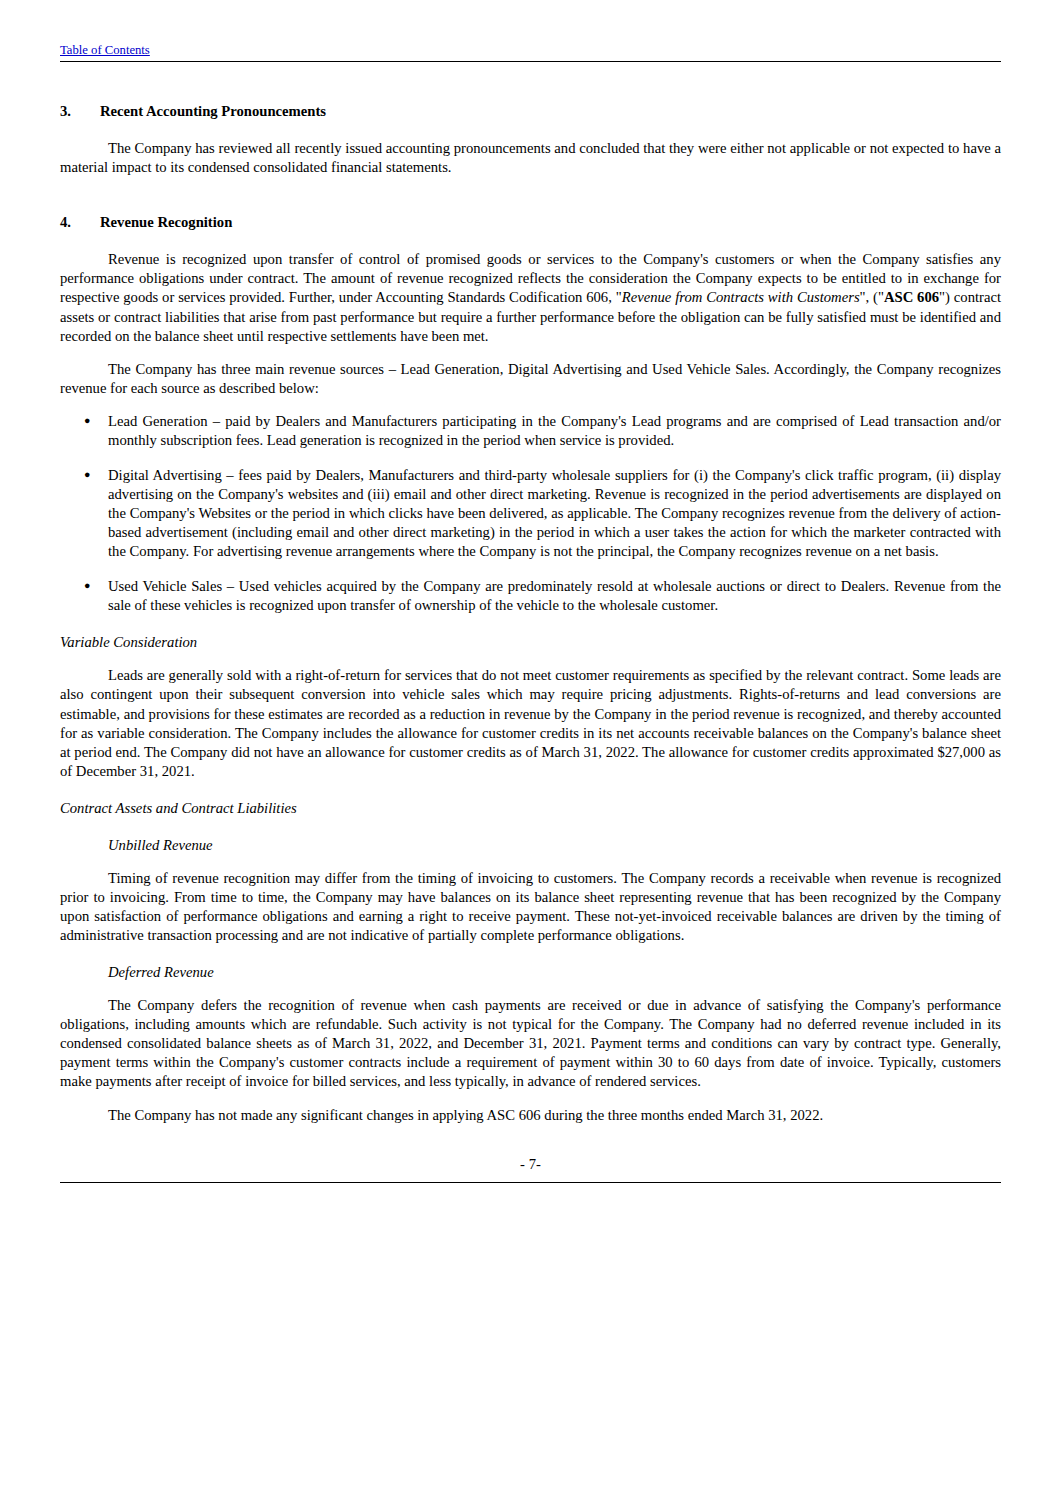Table of Contents
3.
Recent Accounting Pronouncements
The Company has reviewed all recently issued accounting pronouncements and concluded that they were either not applicable or not expected to have a material impact to its condensed consolidated financial statements.
4.
Revenue Recognition
Revenue is recognized upon transfer of control of promised goods or services to the Company's customers or when the Company satisfies any performance obligations under contract. The amount of revenue recognized reflects the consideration the Company expects to be entitled to in exchange for respective goods or services provided. Further, under Accounting Standards Codification 606, "Revenue from Contracts with Customers", ("ASC 606") contract assets or contract liabilities that arise from past performance but require a further performance before the obligation can be fully satisfied must be identified and recorded on the balance sheet until respective settlements have been met.
The Company has three main revenue sources – Lead Generation, Digital Advertising and Used Vehicle Sales. Accordingly, the Company recognizes revenue for each source as described below:
Lead Generation – paid by Dealers and Manufacturers participating in the Company's Lead programs and are comprised of Lead transaction and/or monthly subscription fees. Lead generation is recognized in the period when service is provided.
Digital Advertising – fees paid by Dealers, Manufacturers and third-party wholesale suppliers for (i) the Company's click traffic program, (ii) display advertising on the Company's websites and (iii) email and other direct marketing. Revenue is recognized in the period advertisements are displayed on the Company's Websites or the period in which clicks have been delivered, as applicable. The Company recognizes revenue from the delivery of action-based advertisement (including email and other direct marketing) in the period in which a user takes the action for which the marketer contracted with the Company. For advertising revenue arrangements where the Company is not the principal, the Company recognizes revenue on a net basis.
Used Vehicle Sales – Used vehicles acquired by the Company are predominately resold at wholesale auctions or direct to Dealers. Revenue from the sale of these vehicles is recognized upon transfer of ownership of the vehicle to the wholesale customer.
Variable Consideration
Leads are generally sold with a right-of-return for services that do not meet customer requirements as specified by the relevant contract. Some leads are also contingent upon their subsequent conversion into vehicle sales which may require pricing adjustments. Rights-of-returns and lead conversions are estimable, and provisions for these estimates are recorded as a reduction in revenue by the Company in the period revenue is recognized, and thereby accounted for as variable consideration. The Company includes the allowance for customer credits in its net accounts receivable balances on the Company's balance sheet at period end. The Company did not have an allowance for customer credits as of March 31, 2022. The allowance for customer credits approximated $27,000 as of December 31, 2021.
Contract Assets and Contract Liabilities
Unbilled Revenue
Timing of revenue recognition may differ from the timing of invoicing to customers. The Company records a receivable when revenue is recognized prior to invoicing. From time to time, the Company may have balances on its balance sheet representing revenue that has been recognized by the Company upon satisfaction of performance obligations and earning a right to receive payment. These not-yet-invoiced receivable balances are driven by the timing of administrative transaction processing and are not indicative of partially complete performance obligations.
Deferred Revenue
The Company defers the recognition of revenue when cash payments are received or due in advance of satisfying the Company's performance obligations, including amounts which are refundable. Such activity is not typical for the Company. The Company had no deferred revenue included in its condensed consolidated balance sheets as of March 31, 2022, and December 31, 2021. Payment terms and conditions can vary by contract type. Generally, payment terms within the Company's customer contracts include a requirement of payment within 30 to 60 days from date of invoice. Typically, customers make payments after receipt of invoice for billed services, and less typically, in advance of rendered services.
The Company has not made any significant changes in applying ASC 606 during the three months ended March 31, 2022.
- 7-